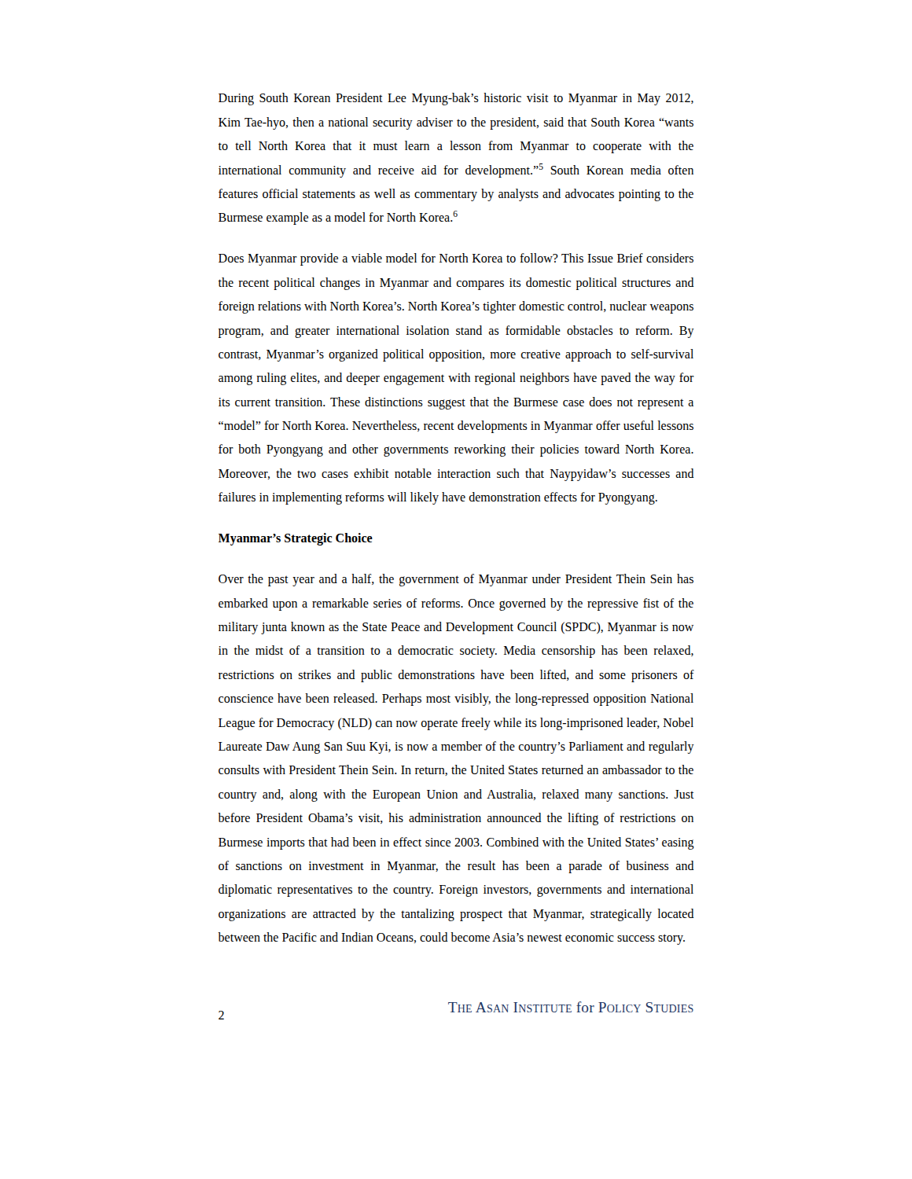During South Korean President Lee Myung-bak’s historic visit to Myanmar in May 2012, Kim Tae-hyo, then a national security adviser to the president, said that South Korea “wants to tell North Korea that it must learn a lesson from Myanmar to cooperate with the international community and receive aid for development.”5 South Korean media often features official statements as well as commentary by analysts and advocates pointing to the Burmese example as a model for North Korea.6
Does Myanmar provide a viable model for North Korea to follow? This Issue Brief considers the recent political changes in Myanmar and compares its domestic political structures and foreign relations with North Korea’s. North Korea’s tighter domestic control, nuclear weapons program, and greater international isolation stand as formidable obstacles to reform. By contrast, Myanmar’s organized political opposition, more creative approach to self-survival among ruling elites, and deeper engagement with regional neighbors have paved the way for its current transition. These distinctions suggest that the Burmese case does not represent a “model” for North Korea. Nevertheless, recent developments in Myanmar offer useful lessons for both Pyongyang and other governments reworking their policies toward North Korea. Moreover, the two cases exhibit notable interaction such that Naypyidaw’s successes and failures in implementing reforms will likely have demonstration effects for Pyongyang.
Myanmar’s Strategic Choice
Over the past year and a half, the government of Myanmar under President Thein Sein has embarked upon a remarkable series of reforms. Once governed by the repressive fist of the military junta known as the State Peace and Development Council (SPDC), Myanmar is now in the midst of a transition to a democratic society. Media censorship has been relaxed, restrictions on strikes and public demonstrations have been lifted, and some prisoners of conscience have been released. Perhaps most visibly, the long-repressed opposition National League for Democracy (NLD) can now operate freely while its long-imprisoned leader, Nobel Laureate Daw Aung San Suu Kyi, is now a member of the country’s Parliament and regularly consults with President Thein Sein. In return, the United States returned an ambassador to the country and, along with the European Union and Australia, relaxed many sanctions. Just before President Obama’s visit, his administration announced the lifting of restrictions on Burmese imports that had been in effect since 2003. Combined with the United States’ easing of sanctions on investment in Myanmar, the result has been a parade of business and diplomatic representatives to the country. Foreign investors, governments and international organizations are attracted by the tantalizing prospect that Myanmar, strategically located between the Pacific and Indian Oceans, could become Asia’s newest economic success story.
2
The Asan Institute for Policy Studies